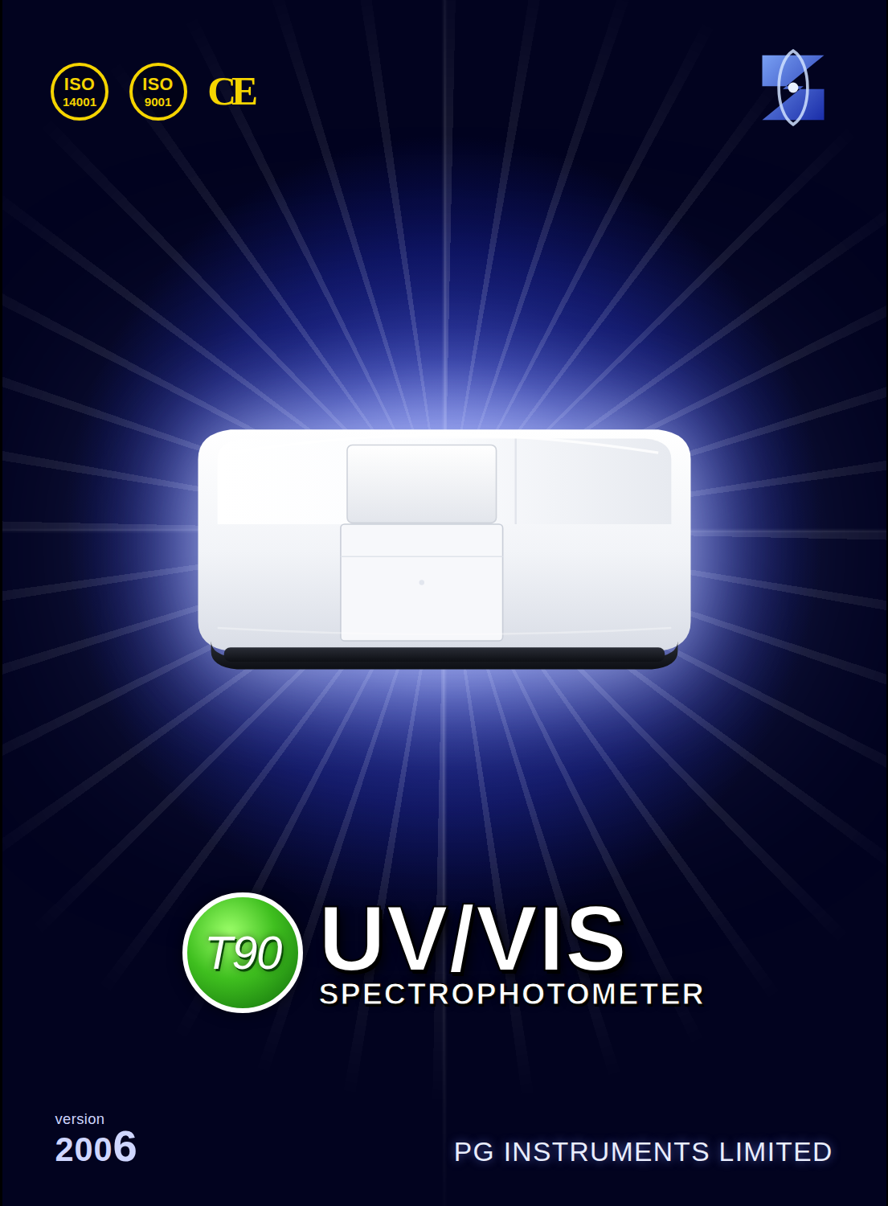ISO 14001
ISO 9001
CE
T90
UV/VIS
SPECTROPHOTOMETER
version 2006
PG INSTRUMENTS LIMITED